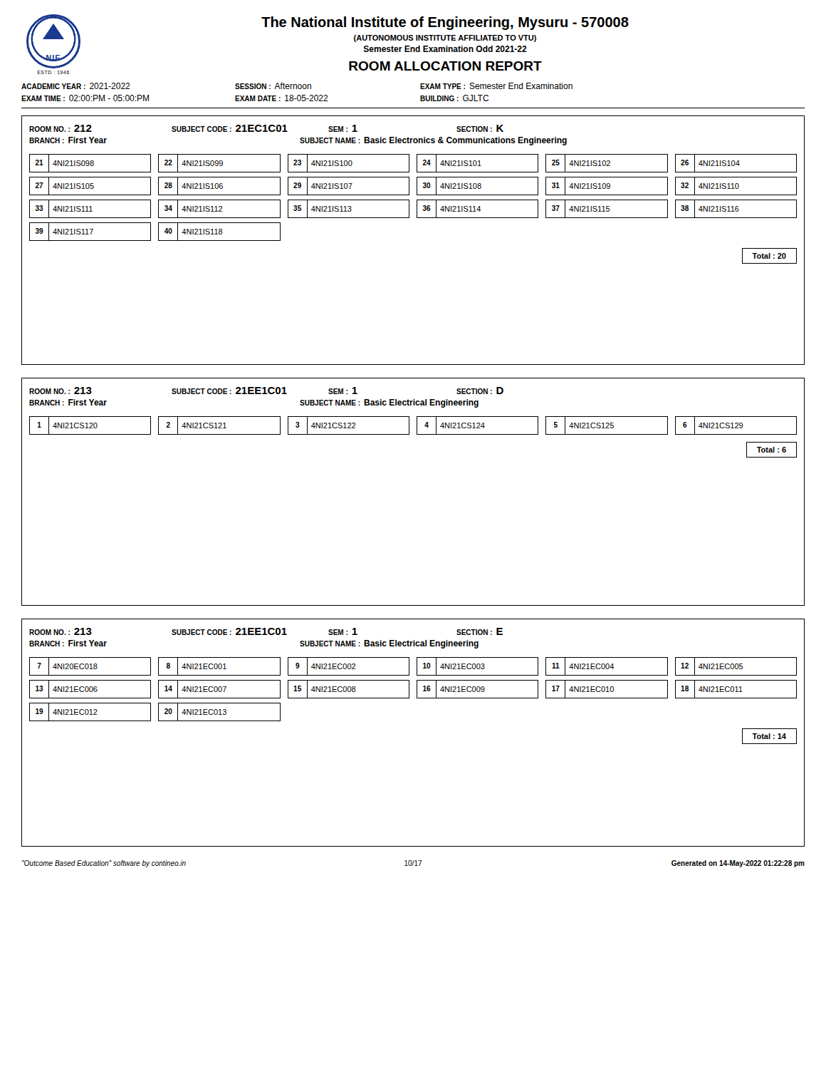ESTD : 1946
The National Institute of Engineering, Mysuru - 570008
(AUTONOMOUS INSTITUTE AFFILIATED TO VTU)
Semester End Examination Odd 2021-22
ROOM ALLOCATION REPORT
ACADEMIC YEAR : 2021-2022
SESSION : Afternoon
EXAM TYPE : Semester End Examination
EXAM TIME : 02:00:PM - 05:00:PM
EXAM DATE : 18-05-2022
BUILDING : GJLTC
ROOM NO. : 212
SUBJECT CODE : 21EC1C01
SEM : 1
SECTION : K
BRANCH : First Year
SUBJECT NAME : Basic Electronics & Communications Engineering
21
4NI21IS098
22
4NI21IS099
23
4NI21IS100
24
4NI21IS101
25
4NI21IS102
26
4NI21IS104
27
4NI21IS105
28
4NI21IS106
29
4NI21IS107
30
4NI21IS108
31
4NI21IS109
32
4NI21IS110
33
4NI21IS111
34
4NI21IS112
35
4NI21IS113
36
4NI21IS114
37
4NI21IS115
38
4NI21IS116
39
4NI21IS117
40
4NI21IS118
Total : 20
ROOM NO. : 213
SUBJECT CODE : 21EE1C01
SEM : 1
SECTION : D
BRANCH : First Year
SUBJECT NAME : Basic Electrical Engineering
1
4NI21CS120
2
4NI21CS121
3
4NI21CS122
4
4NI21CS124
5
4NI21CS125
6
4NI21CS129
Total : 6
ROOM NO. : 213
SUBJECT CODE : 21EE1C01
SEM : 1
SECTION : E
BRANCH : First Year
SUBJECT NAME : Basic Electrical Engineering
7
4NI20EC018
8
4NI21EC001
9
4NI21EC002
10
4NI21EC003
11
4NI21EC004
12
4NI21EC005
13
4NI21EC006
14
4NI21EC007
15
4NI21EC008
16
4NI21EC009
17
4NI21EC010
18
4NI21EC011
19
4NI21EC012
20
4NI21EC013
Total : 14
"Outcome Based Education" software by contineo.in
10/17
Generated on 14-May-2022 01:22:28 pm